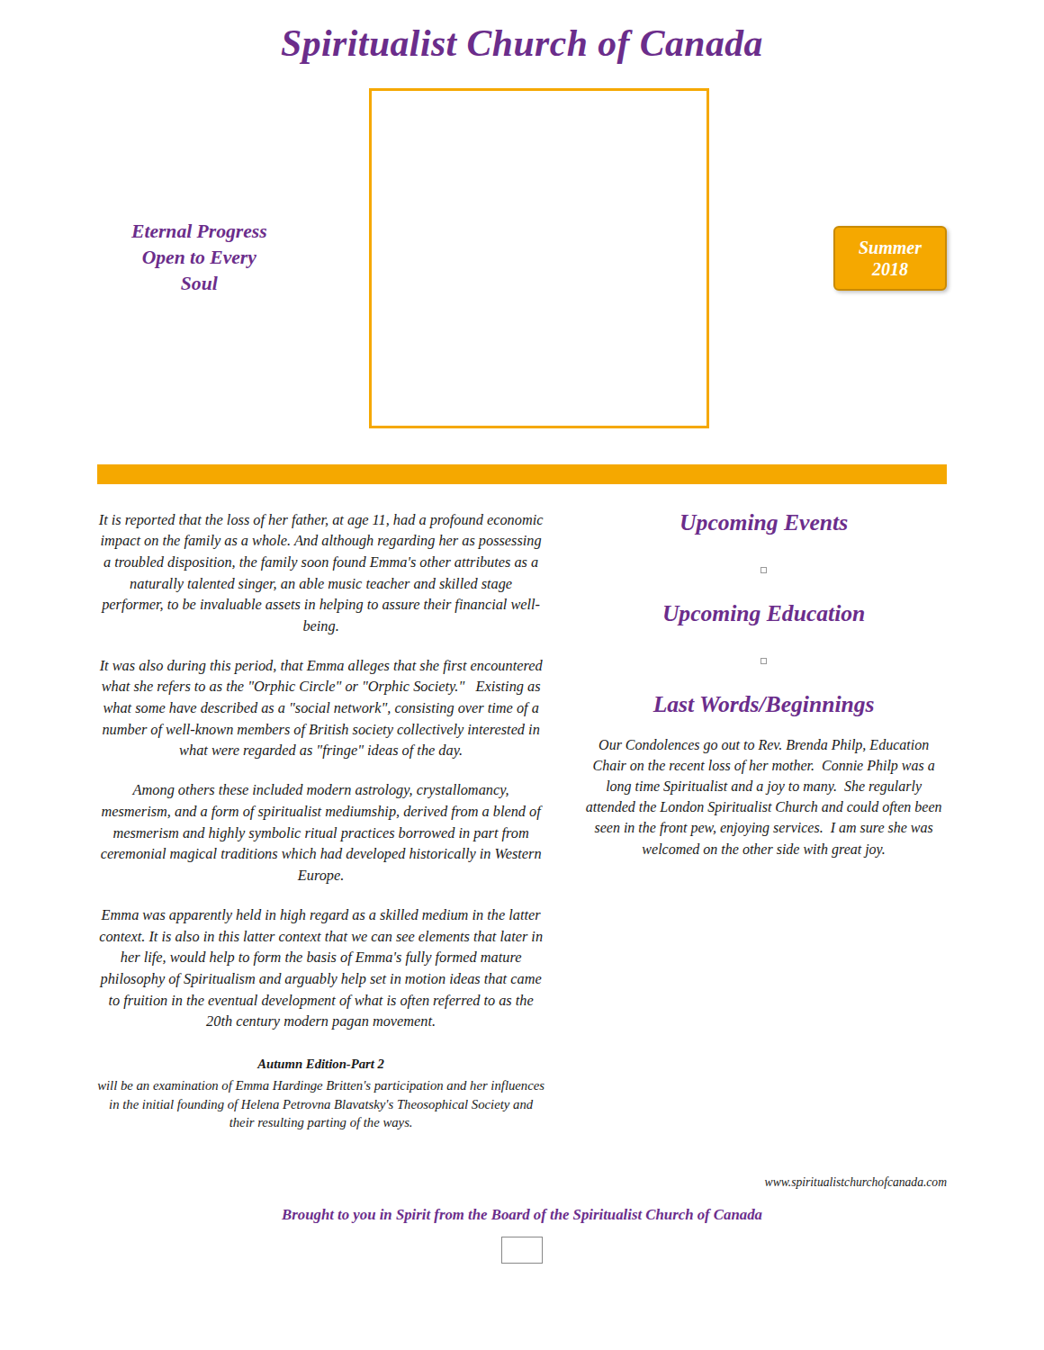Spiritualist Church of Canada
Eternal Progress
Open to Every
Soul
Summer
2018
It is reported that the loss of her father, at age 11, had a profound economic impact on the family as a whole. And although regarding her as possessing a troubled disposition, the family soon found Emma's other attributes as a naturally talented singer, an able music teacher and skilled stage performer, to be invaluable assets in helping to assure their financial well-being.
It was also during this period, that Emma alleges that she first encountered what she refers to as the "Orphic Circle" or "Orphic Society." Existing as what some have described as a "social network", consisting over time of a number of well-known members of British society collectively interested in what were regarded as "fringe" ideas of the day.
Among others these included modern astrology, crystallomancy, mesmerism, and a form of spiritualist mediumship, derived from a blend of mesmerism and highly symbolic ritual practices borrowed in part from ceremonial magical traditions which had developed historically in Western Europe.
Emma was apparently held in high regard as a skilled medium in the latter context. It is also in this latter context that we can see elements that later in her life, would help to form the basis of Emma's fully formed mature philosophy of Spiritualism and arguably help set in motion ideas that came to fruition in the eventual development of what is often referred to as the 20th century modern pagan movement.
Autumn Edition-Part 2
will be an examination of Emma Hardinge Britten's participation and her influences in the initial founding of Helena Petrovna Blavatsky's Theosophical Society and their resulting parting of the ways.
Upcoming Events
Upcoming Education
Last Words/Beginnings
Our Condolences go out to Rev. Brenda Philp, Education Chair on the recent loss of her mother. Connie Philp was a long time Spiritualist and a joy to many. She regularly attended the London Spiritualist Church and could often been seen in the front pew, enjoying services. I am sure she was welcomed on the other side with great joy.
www.spiritualistchurchofcanada.com
Brought to you in Spirit from the Board of the Spiritualist Church of Canada